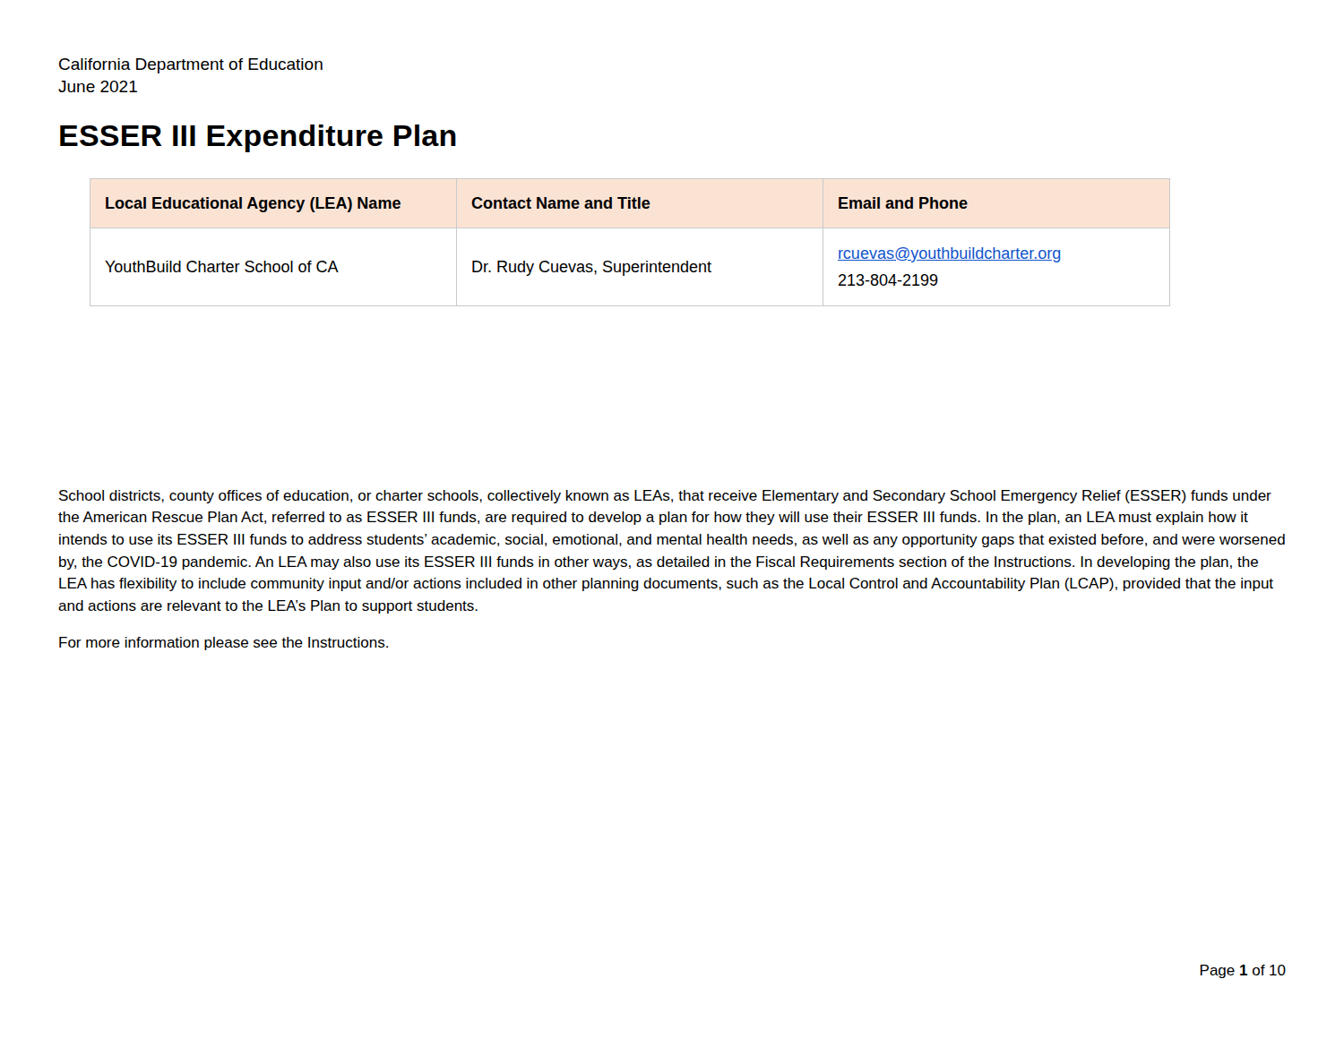California Department of Education
June 2021
ESSER III Expenditure Plan
| Local Educational Agency (LEA) Name | Contact Name and Title | Email and Phone |
| --- | --- | --- |
| YouthBuild Charter School of CA | Dr. Rudy Cuevas, Superintendent | rcuevas@youthbuildcharter.org 213-804-2199 |
School districts, county offices of education, or charter schools, collectively known as LEAs, that receive Elementary and Secondary School Emergency Relief (ESSER) funds under the American Rescue Plan Act, referred to as ESSER III funds, are required to develop a plan for how they will use their ESSER III funds. In the plan, an LEA must explain how it intends to use its ESSER III funds to address students’ academic, social, emotional, and mental health needs, as well as any opportunity gaps that existed before, and were worsened by, the COVID-19 pandemic. An LEA may also use its ESSER III funds in other ways, as detailed in the Fiscal Requirements section of the Instructions. In developing the plan, the LEA has flexibility to include community input and/or actions included in other planning documents, such as the Local Control and Accountability Plan (LCAP), provided that the input and actions are relevant to the LEA’s Plan to support students.
For more information please see the Instructions.
Page 1 of 10